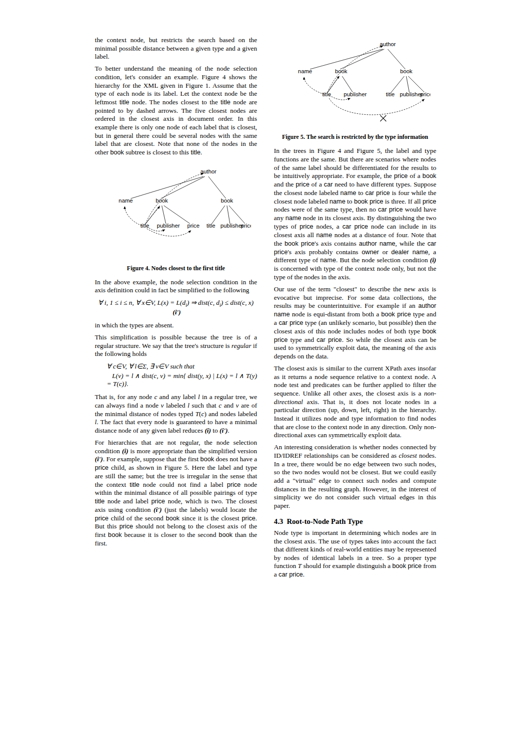the context node, but restricts the search based on the minimal possible distance between a given type and a given label.
To better understand the meaning of the node selection condition, let's consider an example. Figure 4 shows the hierarchy for the XML given in Figure 1. Assume that the type of each node is its label. Let the context node be the leftmost title node. The nodes closest to the title node are pointed to by dashed arrows. The five closest nodes are ordered in the closest axis in document order. In this example there is only one node of each label that is closest, but in general there could be several nodes with the same label that are closest. Note that none of the nodes in the other book subtree is closest to this title.
author name book book title publisher price title publisher price
Figure 4. Nodes closest to the first title
In the above example, the node selection condition in the axis definition could in fact be simplified to the following
∀ i, 1 ≤ i ≤ n, ∀ x∈V, L(x) = L(di) ⇒ dist(c, di) ≤ dist(c, x) (i')
in which the types are absent.
This simplification is possible because the tree is of a regular structure. We say that the tree's structure is regular if the following holds
∀ c∈V, ∀ l∈Σ, ∃ v∈V such that
L(v) = l ∧ dist(c, v) = min{ dist(y, x) | L(x) = l ∧ T(y) = T(c)}.
That is, for any node c and any label l in a regular tree, we can always find a node v labeled l such that c and v are of the minimal distance of nodes typed T(c) and nodes labeled l. The fact that every node is guaranteed to have a minimal distance node of any given label reduces (i) to (i').
For hierarchies that are not regular, the node selection condition (i) is more appropriate than the simplified version (i'). For example, suppose that the first book does not have a price child, as shown in Figure 5. Here the label and type are still the same; but the tree is irregular in the sense that the context title node could not find a label price node within the minimal distance of all possible pairings of type title node and label price node, which is two. The closest axis using condition (i') (just the labels) would locate the price child of the second book since it is the closest price. But this price should not belong to the closest axis of the first book because it is closer to the second book than the first.
author name book book title publisher title publisher price
Figure 5. The search is restricted by the type information
In the trees in Figure 4 and Figure 5, the label and type functions are the same. But there are scenarios where nodes of the same label should be differentiated for the results to be intuitively appropriate. For example, the price of a book and the price of a car need to have different types. Suppose the closest node labeled name to car price is four while the closest node labeled name to book price is three. If all price nodes were of the same type, then no car price would have any name node in its closest axis. By distinguishing the two types of price nodes, a car price node can include in its closest axis all name nodes at a distance of four. Note that the book price's axis contains author name, while the car price's axis probably contains owner or dealer name, a different type of name. But the node selection condition (i) is concerned with type of the context node only, but not the type of the nodes in the axis.
Our use of the term "closest" to describe the new axis is evocative but imprecise. For some data collections, the results may be counterintuitive. For example if an author name node is equi-distant from both a book price type and a car price type (an unlikely scenario, but possible) then the closest axis of this node includes nodes of both type book price type and car price. So while the closest axis can be used to symmetrically exploit data, the meaning of the axis depends on the data.
The closest axis is similar to the current XPath axes insofar as it returns a node sequence relative to a context node. A node test and predicates can be further applied to filter the sequence. Unlike all other axes, the closest axis is a non-directional axis. That is, it does not locate nodes in a particular direction (up, down, left, right) in the hierarchy. Instead it utilizes node and type information to find nodes that are close to the context node in any direction. Only non-directional axes can symmetrically exploit data.
An interesting consideration is whether nodes connected by ID/IDREF relationships can be considered as closest nodes. In a tree, there would be no edge between two such nodes, so the two nodes would not be closest. But we could easily add a "virtual" edge to connect such nodes and compute distances in the resulting graph. However, in the interest of simplicity we do not consider such virtual edges in this paper.
4.3 Root-to-Node Path Type
Node type is important in determining which nodes are in the closest axis. The use of types takes into account the fact that different kinds of real-world entities may be represented by nodes of identical labels in a tree. So a proper type function T should for example distinguish a book price from a car price.